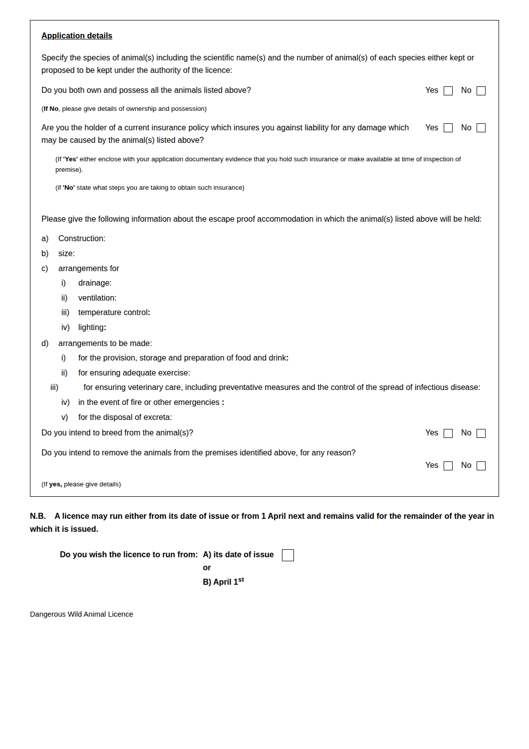Application details
Specify the species of animal(s) including the scientific name(s) and the number of animal(s) of each species either kept or proposed to be kept under the authority of the licence:
Yes No Do you both own and possess all the animals listed above?
(If No, please give details of ownership and possession)
Yes No Are you the holder of a current insurance policy which insures you against liability for any damage which may be caused by the animal(s) listed above?
(If 'Yes' either enclose with your application documentary evidence that you hold such insurance or make available at time of inspection of premise).
(if 'No' state what steps you are taking to obtain such insurance)
Please give the following information about the escape proof accommodation in which the animal(s) listed above will be held:
a) Construction:
b) size:
c) arrangements for
i) drainage:
ii) ventilation:
iii) temperature control:
iv) lighting:
d) arrangements to be made:
i) for the provision, storage and preparation of food and drink:
ii) for ensuring adequate exercise:
iii) for ensuring veterinary care, including preventative measures and the control of the spread of infectious disease:
iv) in the event of fire or other emergencies :
v) for the disposal of excreta:
Yes No Do you intend to breed from the animal(s)?
Do you intend to remove the animals from the premises identified above, for any reason?
Yes No
(If yes, please give details)
N.B. A licence may run either from its date of issue or from 1 April next and remains valid for the remainder of the year in which it is issued.
| Do you wish the licence to run from: | A) its date of issue | |
| | or | |
| | B) April 1 st | |
Dangerous Wild Animal Licence